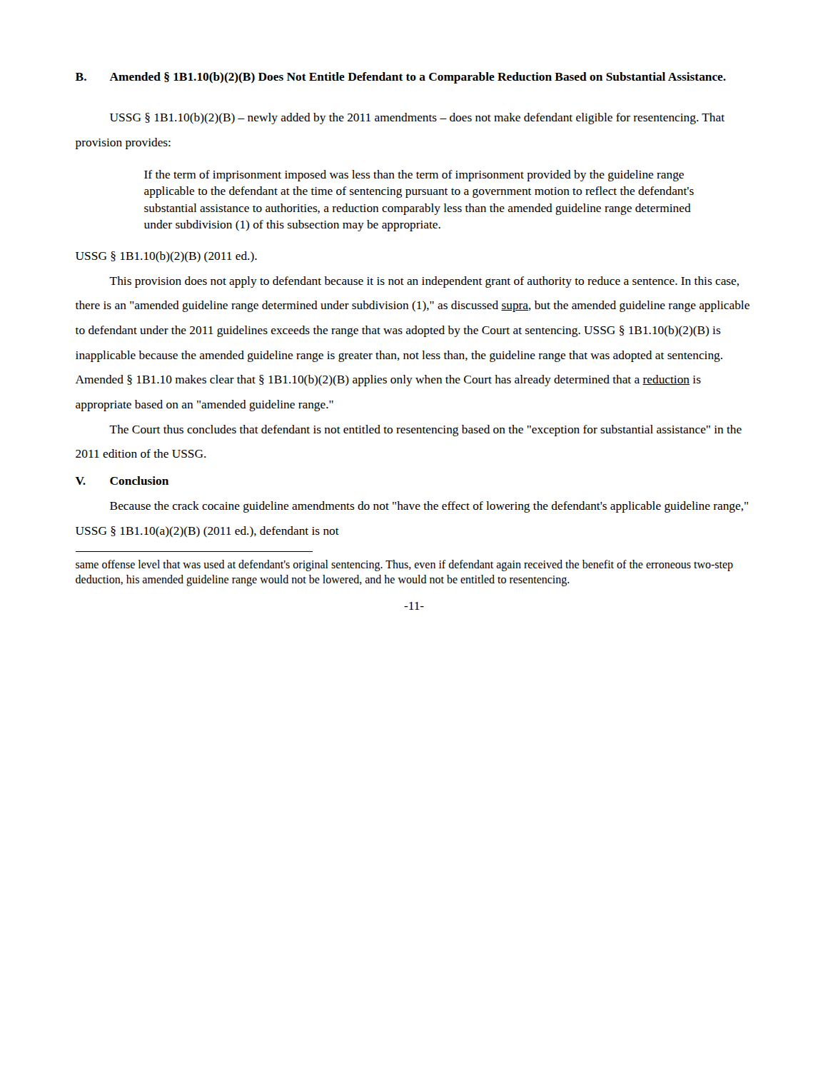B. Amended § 1B1.10(b)(2)(B) Does Not Entitle Defendant to a Comparable Reduction Based on Substantial Assistance.
USSG § 1B1.10(b)(2)(B) – newly added by the 2011 amendments – does not make defendant eligible for resentencing. That provision provides:
If the term of imprisonment imposed was less than the term of imprisonment provided by the guideline range applicable to the defendant at the time of sentencing pursuant to a government motion to reflect the defendant's substantial assistance to authorities, a reduction comparably less than the amended guideline range determined under subdivision (1) of this subsection may be appropriate.
USSG § 1B1.10(b)(2)(B) (2011 ed.).
This provision does not apply to defendant because it is not an independent grant of authority to reduce a sentence. In this case, there is an "amended guideline range determined under subdivision (1)," as discussed supra, but the amended guideline range applicable to defendant under the 2011 guidelines exceeds the range that was adopted by the Court at sentencing. USSG § 1B1.10(b)(2)(B) is inapplicable because the amended guideline range is greater than, not less than, the guideline range that was adopted at sentencing. Amended § 1B1.10 makes clear that § 1B1.10(b)(2)(B) applies only when the Court has already determined that a reduction is appropriate based on an "amended guideline range."
The Court thus concludes that defendant is not entitled to resentencing based on the "exception for substantial assistance" in the 2011 edition of the USSG.
V. Conclusion
Because the crack cocaine guideline amendments do not "have the effect of lowering the defendant's applicable guideline range," USSG § 1B1.10(a)(2)(B) (2011 ed.), defendant is not
same offense level that was used at defendant's original sentencing. Thus, even if defendant again received the benefit of the erroneous two-step deduction, his amended guideline range would not be lowered, and he would not be entitled to resentencing.
-11-